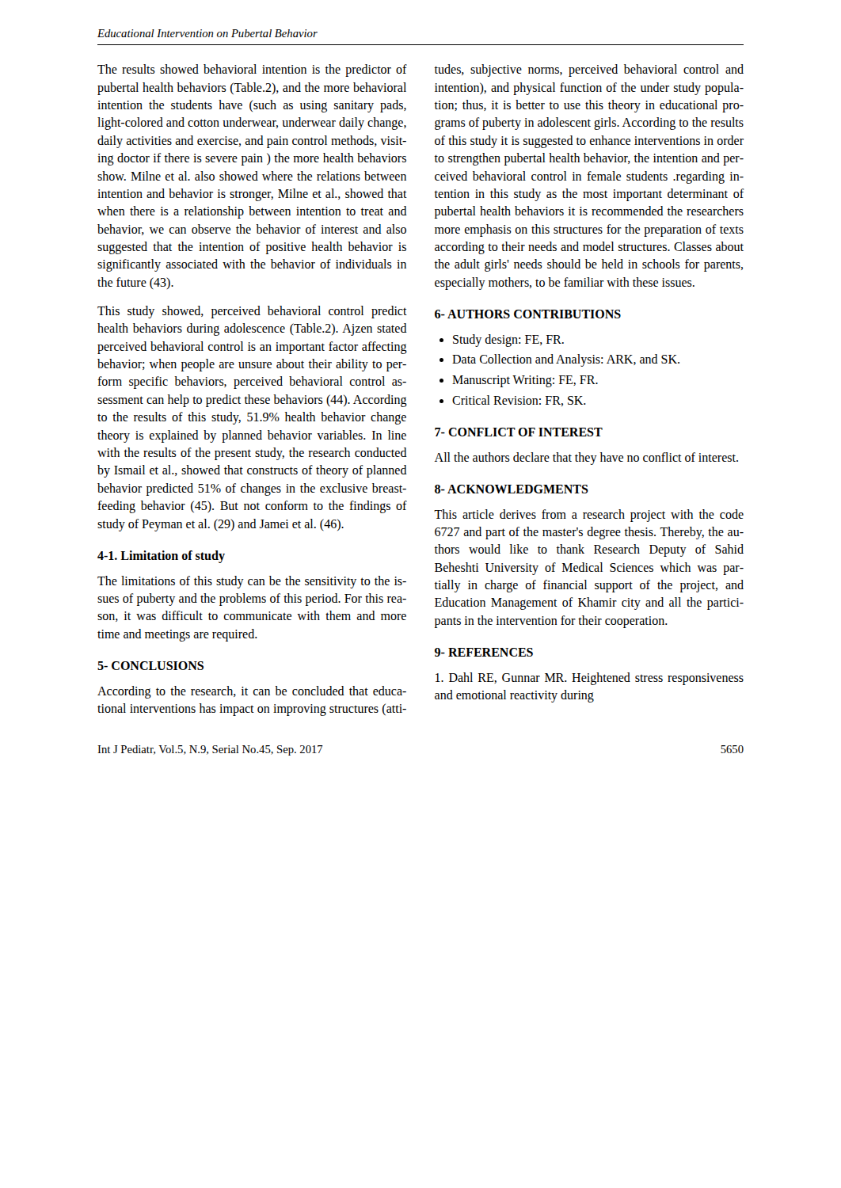Educational Intervention on Pubertal Behavior
The results showed behavioral intention is the predictor of pubertal health behaviors (Table.2), and the more behavioral intention the students have (such as using sanitary pads, light-colored and cotton underwear, underwear daily change, daily activities and exercise, and pain control methods, visiting doctor if there is severe pain ) the more health behaviors show. Milne et al. also showed where the relations between intention and behavior is stronger, Milne et al., showed that when there is a relationship between intention to treat and behavior, we can observe the behavior of interest and also suggested that the intention of positive health behavior is significantly associated with the behavior of individuals in the future (43).
This study showed, perceived behavioral control predict health behaviors during adolescence (Table.2). Ajzen stated perceived behavioral control is an important factor affecting behavior; when people are unsure about their ability to perform specific behaviors, perceived behavioral control assessment can help to predict these behaviors (44). According to the results of this study, 51.9% health behavior change theory is explained by planned behavior variables. In line with the results of the present study, the research conducted by Ismail et al., showed that constructs of theory of planned behavior predicted 51% of changes in the exclusive breastfeeding behavior (45). But not conform to the findings of study of Peyman et al. (29) and Jamei et al. (46).
4-1. Limitation of study
The limitations of this study can be the sensitivity to the issues of puberty and the problems of this period. For this reason, it was difficult to communicate with them and more time and meetings are required.
5- CONCLUSIONS
According to the research, it can be concluded that educational interventions has impact on improving structures (attitudes, subjective norms, perceived behavioral control and intention), and physical function of the under study population; thus, it is better to use this theory in educational programs of puberty in adolescent girls. According to the results of this study it is suggested to enhance interventions in order to strengthen pubertal health behavior, the intention and perceived behavioral control in female students .regarding intention in this study as the most important determinant of pubertal health behaviors it is recommended the researchers more emphasis on this structures for the preparation of texts according to their needs and model structures. Classes about the adult girls' needs should be held in schools for parents, especially mothers, to be familiar with these issues.
6- AUTHORS CONTRIBUTIONS
Study design: FE, FR.
Data Collection and Analysis: ARK, and SK.
Manuscript Writing: FE, FR.
Critical Revision: FR, SK.
7- CONFLICT OF INTEREST
All the authors declare that they have no conflict of interest.
8- ACKNOWLEDGMENTS
This article derives from a research project with the code 6727 and part of the master's degree thesis. Thereby, the authors would like to thank Research Deputy of Sahid Beheshti University of Medical Sciences which was partially in charge of financial support of the project, and Education Management of Khamir city and all the participants in the intervention for their cooperation.
9- REFERENCES
1. Dahl RE, Gunnar MR. Heightened stress responsiveness and emotional reactivity during
Int J Pediatr, Vol.5, N.9, Serial No.45, Sep. 2017 5650